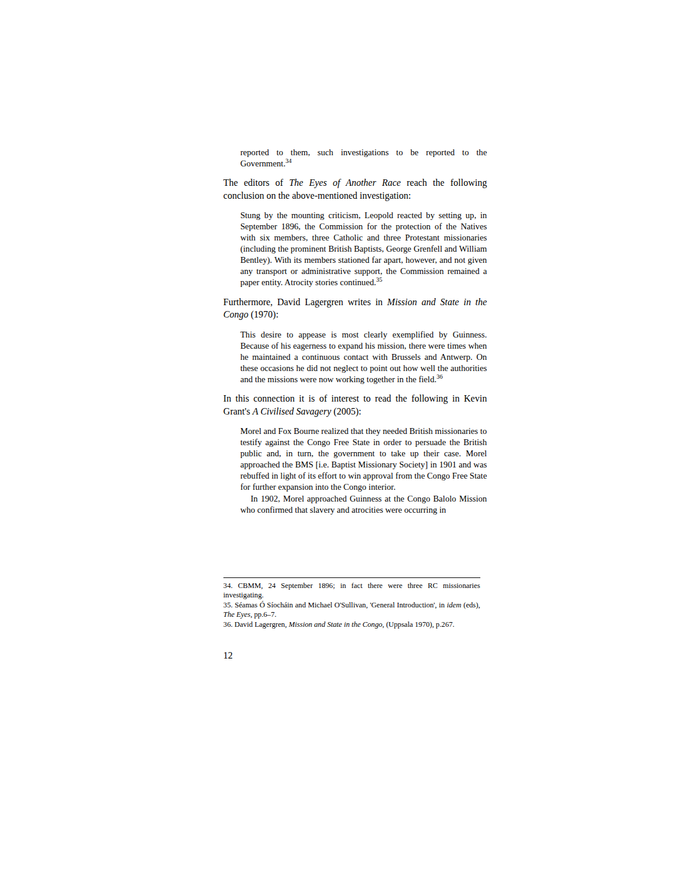reported to them, such investigations to be reported to the Government.34
The editors of The Eyes of Another Race reach the following conclusion on the above-mentioned investigation:
Stung by the mounting criticism, Leopold reacted by setting up, in September 1896, the Commission for the protection of the Natives with six members, three Catholic and three Protestant missionaries (including the prominent British Baptists, George Grenfell and William Bentley). With its members stationed far apart, however, and not given any transport or administrative support, the Commission remained a paper entity. Atrocity stories continued.35
Furthermore, David Lagergren writes in Mission and State in the Congo (1970):
This desire to appease is most clearly exemplified by Guinness. Because of his eagerness to expand his mission, there were times when he maintained a continuous contact with Brussels and Antwerp. On these occasions he did not neglect to point out how well the authorities and the missions were now working together in the field.36
In this connection it is of interest to read the following in Kevin Grant's A Civilised Savagery (2005):
Morel and Fox Bourne realized that they needed British missionaries to testify against the Congo Free State in order to persuade the British public and, in turn, the government to take up their case. Morel approached the BMS [i.e. Baptist Missionary Society] in 1901 and was rebuffed in light of its effort to win approval from the Congo Free State for further expansion into the Congo interior.
In 1902, Morel approached Guinness at the Congo Balolo Mission who confirmed that slavery and atrocities were occurring in
34. CBMM, 24 September 1896; in fact there were three RC missionaries investigating.
35. Séamas Ó Síocháin and Michael O'Sullivan, 'General Introduction', in idem (eds), The Eyes, pp.6–7.
36. David Lagergren, Mission and State in the Congo, (Uppsala 1970), p.267.
12